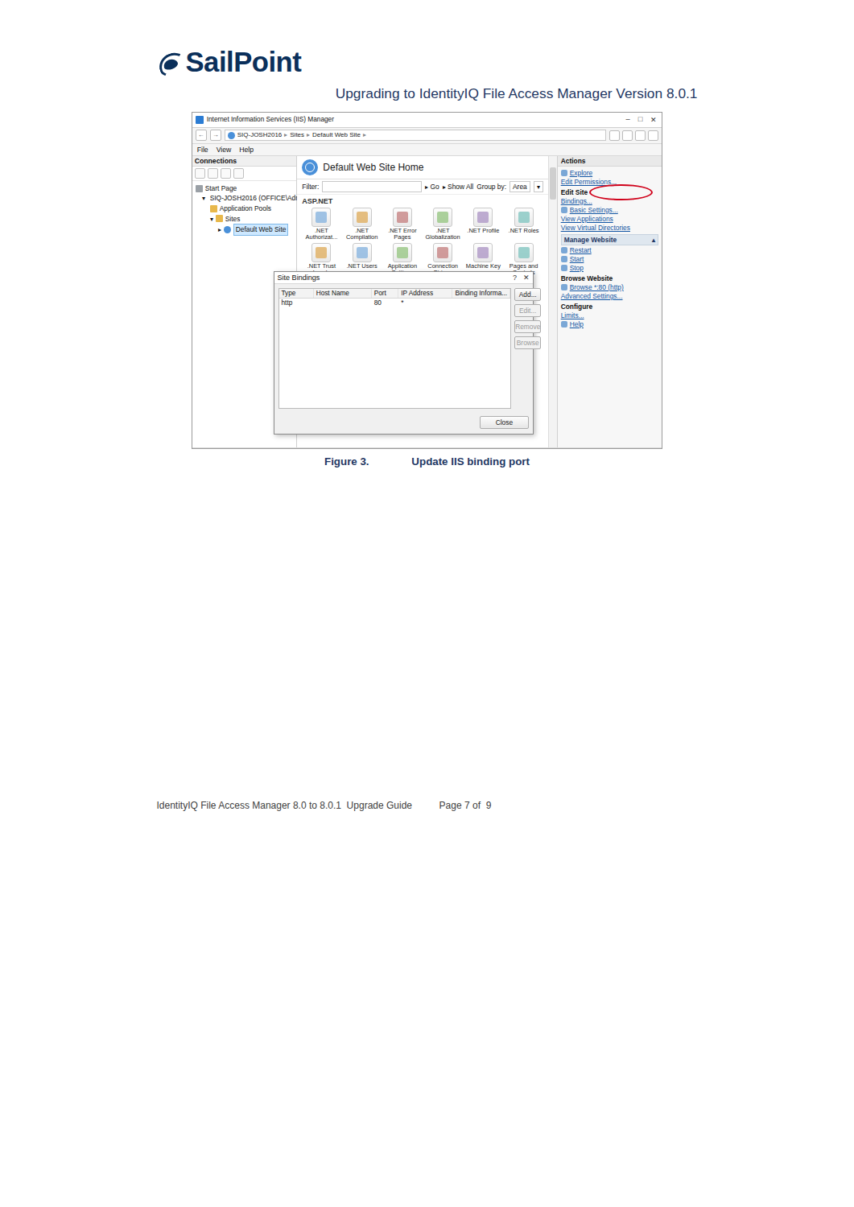SailPoint
Upgrading to IdentityIQ File Access Manager Version 8.0.1
Internet Information Services (IIS) Manager
–□✕
←
→
SIQ-JOSH2016▸ Sites▸ Default Web Site▸
File View Help
Connections
Start Page
▾ SIQ-JOSH2016 (OFFICE\Admi
Application Pools
▾ Sites
▸ Default Web Site
Default Web Site Home
Filter: ▸ Go ▸ Show All Group by: Area ▾
ASP.NET
.NET Authorizat...
.NET Compilation
.NET Error Pages
.NET Globalization
.NET Profile
.NET Roles
.NET Trust Levels
.NET Users
Application Settings
Connection Strings
Machine Key
Pages and Controls
Providers
Session State
SMTP E-mail
IIS
Actions
Explore
Edit Permissions...
Edit Site
Bindings...
Basic Settings...
View Applications
View Virtual Directories
Manage Website▴
Restart
Start
Stop
Browse Website
Browse *:80 (http)
Advanced Settings...
Configure
Limits...
Help
Ready ■■
Site Bindings ?✕
Type
Host Name
Port
IP Address
Binding Informa...
http
80
*
Add...
Edit...
Remove
Browse
Close
Figure 3. Update IIS binding port
IdentityIQ File Access Manager 8.0 to 8.0.1 Upgrade Guide Page 7 of 9